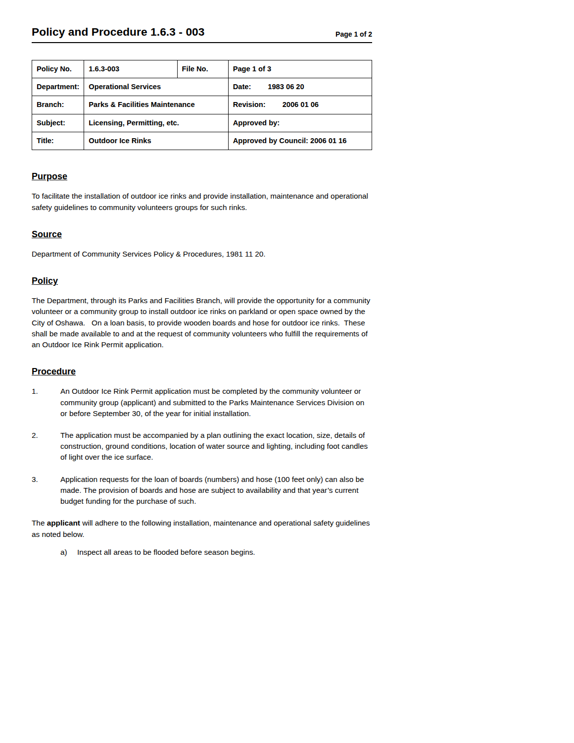Policy and Procedure 1.6.3 - 003
Page 1 of 2
| Policy No. | 1.6.3-003 | File No. | Page 1 of 3 |
| Department: | Operational Services | Date: 1983 06 20 |
| Branch: | Parks & Facilities Maintenance | Revision: 2006 01 06 |
| Subject: | Licensing, Permitting, etc. | Approved by: |
| Title: | Outdoor Ice Rinks | Approved by Council: 2006 01 16 |
Purpose
To facilitate the installation of outdoor ice rinks and provide installation, maintenance and operational safety guidelines to community volunteers groups for such rinks.
Source
Department of Community Services Policy & Procedures, 1981 11 20.
Policy
The Department, through its Parks and Facilities Branch, will provide the opportunity for a community volunteer or a community group to install outdoor ice rinks on parkland or open space owned by the City of Oshawa. On a loan basis, to provide wooden boards and hose for outdoor ice rinks. These shall be made available to and at the request of community volunteers who fulfill the requirements of an Outdoor Ice Rink Permit application.
Procedure
1. An Outdoor Ice Rink Permit application must be completed by the community volunteer or community group (applicant) and submitted to the Parks Maintenance Services Division on or before September 30, of the year for initial installation.
2. The application must be accompanied by a plan outlining the exact location, size, details of construction, ground conditions, location of water source and lighting, including foot candles of light over the ice surface.
3. Application requests for the loan of boards (numbers) and hose (100 feet only) can also be made. The provision of boards and hose are subject to availability and that year’s current budget funding for the purchase of such.
The applicant will adhere to the following installation, maintenance and operational safety guidelines as noted below.
a) Inspect all areas to be flooded before season begins.